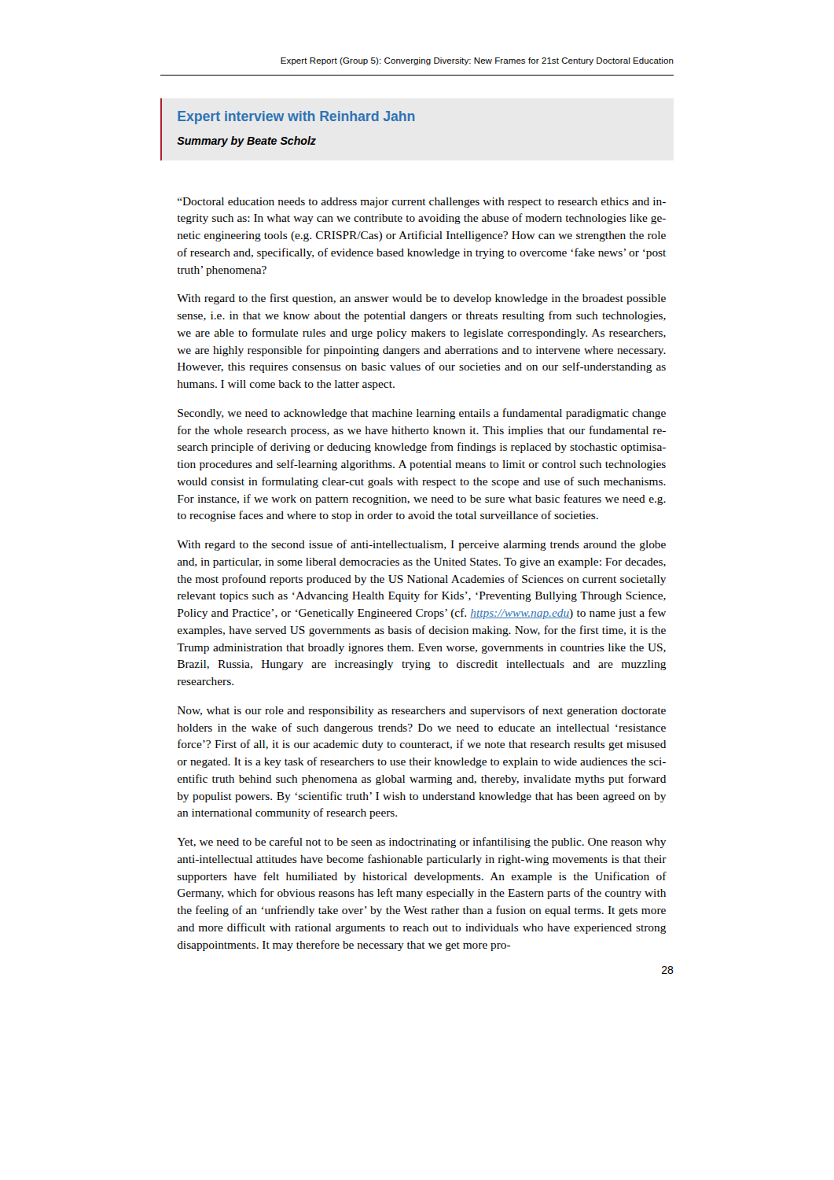Expert Report (Group 5): Converging Diversity: New Frames for 21st Century Doctoral Education
Expert interview with Reinhard Jahn
Summary by Beate Scholz
“Doctoral education needs to address major current challenges with respect to research ethics and integrity such as: In what way can we contribute to avoiding the abuse of modern technologies like genetic engineering tools (e.g. CRISPR/Cas) or Artificial Intelligence? How can we strengthen the role of research and, specifically, of evidence based knowledge in trying to overcome ‘fake news’ or ‘post truth’ phenomena?
With regard to the first question, an answer would be to develop knowledge in the broadest possible sense, i.e. in that we know about the potential dangers or threats resulting from such technologies, we are able to formulate rules and urge policy makers to legislate correspondingly. As researchers, we are highly responsible for pinpointing dangers and aberrations and to intervene where necessary. However, this requires consensus on basic values of our societies and on our self-understanding as humans. I will come back to the latter aspect.
Secondly, we need to acknowledge that machine learning entails a fundamental paradigmatic change for the whole research process, as we have hitherto known it. This implies that our fundamental research principle of deriving or deducing knowledge from findings is replaced by stochastic optimisation procedures and self-learning algorithms. A potential means to limit or control such technologies would consist in formulating clear-cut goals with respect to the scope and use of such mechanisms. For instance, if we work on pattern recognition, we need to be sure what basic features we need e.g. to recognise faces and where to stop in order to avoid the total surveillance of societies.
With regard to the second issue of anti-intellectualism, I perceive alarming trends around the globe and, in particular, in some liberal democracies as the United States. To give an example: For decades, the most profound reports produced by the US National Academies of Sciences on current societally relevant topics such as ‘Advancing Health Equity for Kids’, ‘Preventing Bullying Through Science, Policy and Practice’, or ‘Genetically Engineered Crops’ (cf. https://www.nap.edu) to name just a few examples, have served US governments as basis of decision making. Now, for the first time, it is the Trump administration that broadly ignores them. Even worse, governments in countries like the US, Brazil, Russia, Hungary are increasingly trying to discredit intellectuals and are muzzling researchers.
Now, what is our role and responsibility as researchers and supervisors of next generation doctorate holders in the wake of such dangerous trends? Do we need to educate an intellectual ‘resistance force’? First of all, it is our academic duty to counteract, if we note that research results get misused or negated. It is a key task of researchers to use their knowledge to explain to wide audiences the scientific truth behind such phenomena as global warming and, thereby, invalidate myths put forward by populist powers. By ‘scientific truth’ I wish to understand knowledge that has been agreed on by an international community of research peers.
Yet, we need to be careful not to be seen as indoctrinating or infantilising the public. One reason why anti-intellectual attitudes have become fashionable particularly in right-wing movements is that their supporters have felt humiliated by historical developments. An example is the Unification of Germany, which for obvious reasons has left many especially in the Eastern parts of the country with the feeling of an ‘unfriendly take over’ by the West rather than a fusion on equal terms. It gets more and more difficult with rational arguments to reach out to individuals who have experienced strong disappointments. It may therefore be necessary that we get more pro-
28